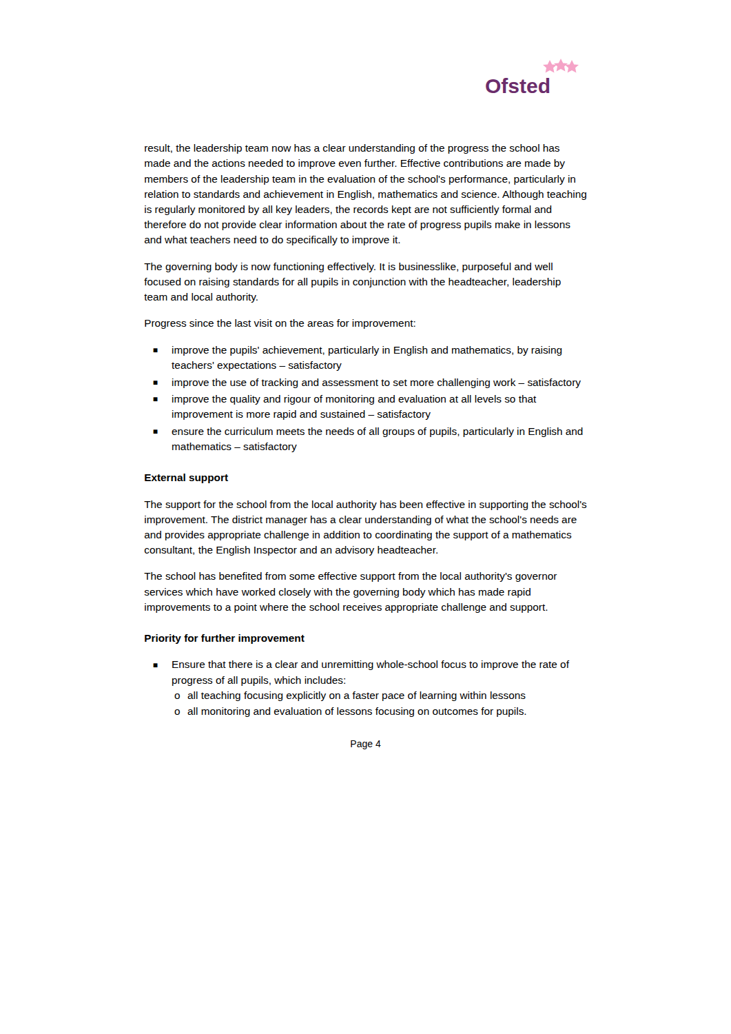Ofsted
result, the leadership team now has a clear understanding of the progress the school has made and the actions needed to improve even further. Effective contributions are made by members of the leadership team in the evaluation of the school's performance, particularly in relation to standards and achievement in English, mathematics and science. Although teaching is regularly monitored by all key leaders, the records kept are not sufficiently formal and therefore do not provide clear information about the rate of progress pupils make in lessons and what teachers need to do specifically to improve it.
The governing body is now functioning effectively. It is businesslike, purposeful and well focused on raising standards for all pupils in conjunction with the headteacher, leadership team and local authority.
Progress since the last visit on the areas for improvement:
improve the pupils' achievement, particularly in English and mathematics, by raising teachers' expectations – satisfactory
improve the use of tracking and assessment to set more challenging work – satisfactory
improve the quality and rigour of monitoring and evaluation at all levels so that improvement is more rapid and sustained – satisfactory
ensure the curriculum meets the needs of all groups of pupils, particularly in English and mathematics – satisfactory
External support
The support for the school from the local authority has been effective in supporting the school's improvement. The district manager has a clear understanding of what the school's needs are and provides appropriate challenge in addition to coordinating the support of a mathematics consultant, the English Inspector and an advisory headteacher.
The school has benefited from some effective support from the local authority's governor services which have worked closely with the governing body which has made rapid improvements to a point where the school receives appropriate challenge and support.
Priority for further improvement
Ensure that there is a clear and unremitting whole-school focus to improve the rate of progress of all pupils, which includes:
all teaching focusing explicitly on a faster pace of learning within lessons
all monitoring and evaluation of lessons focusing on outcomes for pupils.
Page 4